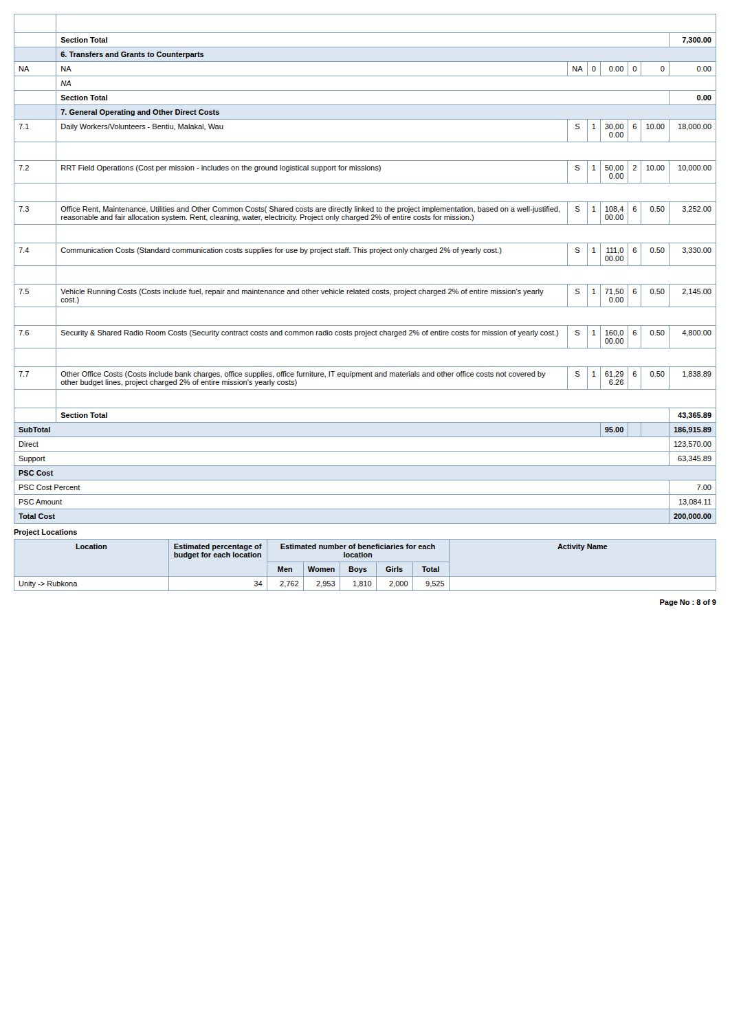| | Section Total | 7,300.00 |
| | 6. Transfers and Grants to Counterparts |
| NA | NA | NA | 0 | 0.00 | 0 | 0 | 0.00 |
| | NA |
| | Section Total | 0.00 |
| | 7. General Operating and Other Direct Costs |
| 7.1 | Daily Workers/Volunteers - Bentiu, Malakal, Wau | S | 1 | 30,00 0.00 | 6 | 10.00 | 18,000.00 |
| 7.2 | RRT Field Operations (Cost per mission - includes on the ground logistical support for missions) | S | 1 | 50,00 0.00 | 2 | 10.00 | 10,000.00 |
| 7.3 | Office Rent, Maintenance, Utilities and Other Common Costs( Shared costs are directly linked to the project implementation, based on a well-justified, reasonable and fair allocation system. Rent, cleaning, water, electricity. Project only charged 2% of entire costs for mission.) | S | 1 | 108,4 00.00 | 6 | 0.50 | 3,252.00 |
| 7.4 | Communication Costs (Standard communication costs supplies for use by project staff. This project only charged 2% of yearly cost.) | S | 1 | 111,0 00.00 | 6 | 0.50 | 3,330.00 |
| 7.5 | Vehicle Running Costs (Costs include fuel, repair and maintenance and other vehicle related costs, project charged 2% of entire mission's yearly cost.) | S | 1 | 71,50 0.00 | 6 | 0.50 | 2,145.00 |
| 7.6 | Security & Shared Radio Room Costs (Security contract costs and common radio costs project charged 2% of entire costs for mission of yearly cost.) | S | 1 | 160,0 00.00 | 6 | 0.50 | 4,800.00 |
| 7.7 | Other Office Costs (Costs include bank charges, office supplies, office furniture, IT equipment and materials and other office costs not covered by other budget lines, project charged 2% of entire mission's yearly costs) | S | 1 | 61,29 6.26 | 6 | 0.50 | 1,838.89 |
| | Section Total | 43,365.89 |
| SubTotal | 95.00 | | | 186,915.89 |
| Direct | 123,570.00 |
| Support | 63,345.89 |
| PSC Cost |
| PSC Cost Percent | 7.00 |
| PSC Amount | 13,084.11 |
| Total Cost | 200,000.00 |
Project Locations
| Location | Estimated percentage of budget for each location | Estimated number of beneficiaries for each location | Activity Name |
| --- | --- | --- | --- |
| Men | Women | Boys | Girls | Total |
| Unity -> Rubkona | 34 | 2,762 | 2,953 | 1,810 | 2,000 | 9,525 | |
Page No : 8 of 9